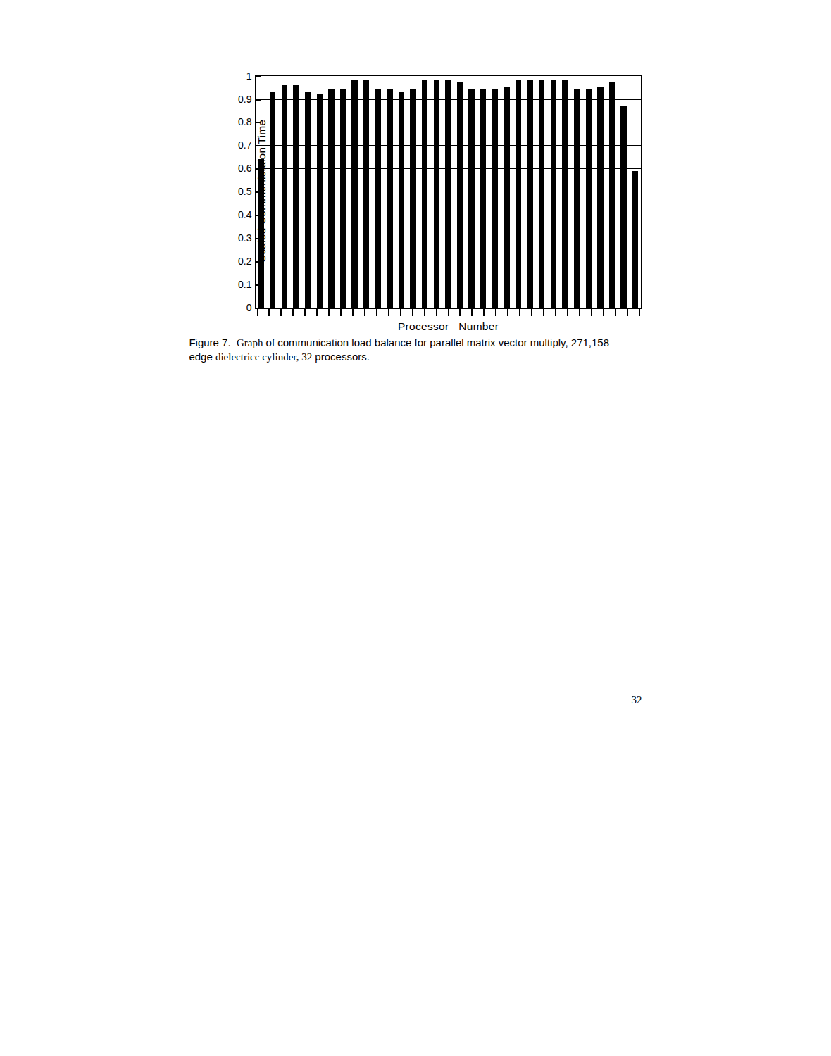Scaled Communication Time
1
0.9
0.8
0.7
0.6
0.5
0.4
0.3
0.2
0.1
0
Processor Number
Figure 7. Graph of communication load balance for parallel matrix vector multiply, 271,158 edge dielectricc cylinder, 32 processors.
32